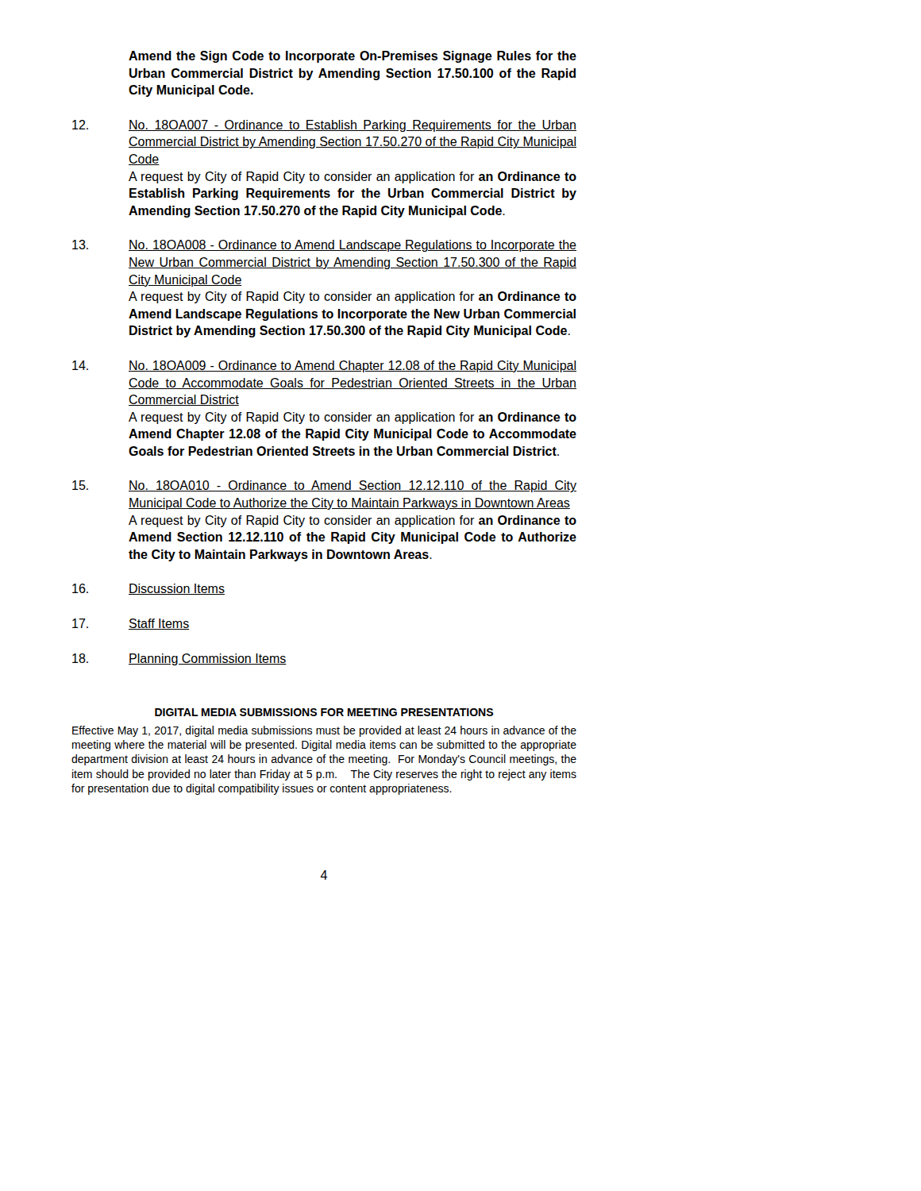Amend the Sign Code to Incorporate On-Premises Signage Rules for the Urban Commercial District by Amending Section 17.50.100 of the Rapid City Municipal Code.
12.
No. 18OA007 - Ordinance to Establish Parking Requirements for the Urban Commercial District by Amending Section 17.50.270 of the Rapid City Municipal Code
A request by City of Rapid City to consider an application for an Ordinance to Establish Parking Requirements for the Urban Commercial District by Amending Section 17.50.270 of the Rapid City Municipal Code.
13.
No. 18OA008 - Ordinance to Amend Landscape Regulations to Incorporate the New Urban Commercial District by Amending Section 17.50.300 of the Rapid City Municipal Code
A request by City of Rapid City to consider an application for an Ordinance to Amend Landscape Regulations to Incorporate the New Urban Commercial District by Amending Section 17.50.300 of the Rapid City Municipal Code.
14.
No. 18OA009 - Ordinance to Amend Chapter 12.08 of the Rapid City Municipal Code to Accommodate Goals for Pedestrian Oriented Streets in the Urban Commercial District
A request by City of Rapid City to consider an application for an Ordinance to Amend Chapter 12.08 of the Rapid City Municipal Code to Accommodate Goals for Pedestrian Oriented Streets in the Urban Commercial District.
15.
No. 18OA010 - Ordinance to Amend Section 12.12.110 of the Rapid City Municipal Code to Authorize the City to Maintain Parkways in Downtown Areas
A request by City of Rapid City to consider an application for an Ordinance to Amend Section 12.12.110 of the Rapid City Municipal Code to Authorize the City to Maintain Parkways in Downtown Areas.
16.
Discussion Items
17.
Staff Items
18.
Planning Commission Items
DIGITAL MEDIA SUBMISSIONS FOR MEETING PRESENTATIONS
Effective May 1, 2017, digital media submissions must be provided at least 24 hours in advance of the meeting where the material will be presented. Digital media items can be submitted to the appropriate department division at least 24 hours in advance of the meeting. For Monday's Council meetings, the item should be provided no later than Friday at 5 p.m. The City reserves the right to reject any items for presentation due to digital compatibility issues or content appropriateness.
4